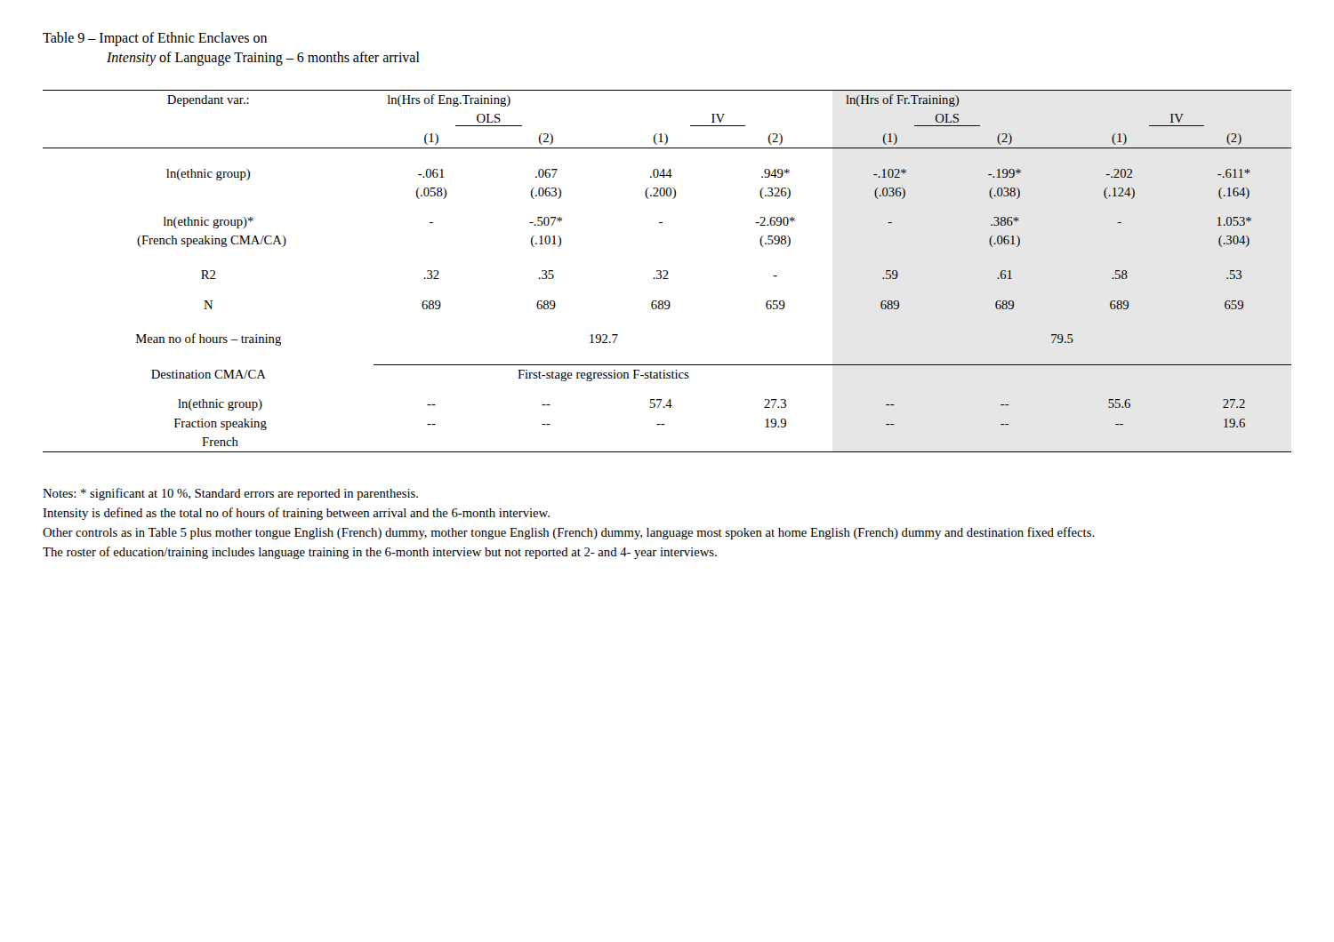Table 9 – Impact of Ethnic Enclaves on Intensity of Language Training – 6 months after arrival
| Dependant var.: | ln(Hrs of Eng.Training) | ln(Hrs of Fr.Training) |
| | OLS | IV | OLS | IV |
| | (1) | (2) | (1) | (2) | (1) | (2) | (1) | (2) |
| ln(ethnic group) | -.061 | .067 | .044 | .949* | -.102* | -.199* | -.202 | -.611* |
| | (.058) | (.063) | (.200) | (.326) | (.036) | (.038) | (.124) | (.164) |
| ln(ethnic group)* | - | -.507* | - | -2.690* | - | .386* | - | 1.053* |
| (French speaking CMA/CA) | | (.101) | | (.598) | | (.061) | | (.304) |
| R2 | .32 | .35 | .32 | - | .59 | .61 | .58 | .53 |
| N | 689 | 689 | 689 | 659 | 689 | 689 | 689 | 659 |
| Mean no of hours – training | 192.7 | 79.5 |
| Destination CMA/CA | First-stage regression F-statistics | |
| ln(ethnic group) | -- | -- | 57.4 | 27.3 | -- | -- | 55.6 | 27.2 |
| Fraction speaking | -- | -- | -- | 19.9 | -- | -- | -- | 19.6 |
| French | | | | | | | | |
Notes: * significant at 10 %, Standard errors are reported in parenthesis.
Intensity is defined as the total no of hours of training between arrival and the 6-month interview.
Other controls as in Table 5 plus mother tongue English (French) dummy, mother tongue English (French) dummy, language most spoken at home English (French) dummy and destination fixed effects.
The roster of education/training includes language training in the 6-month interview but not reported at 2- and 4- year interviews.